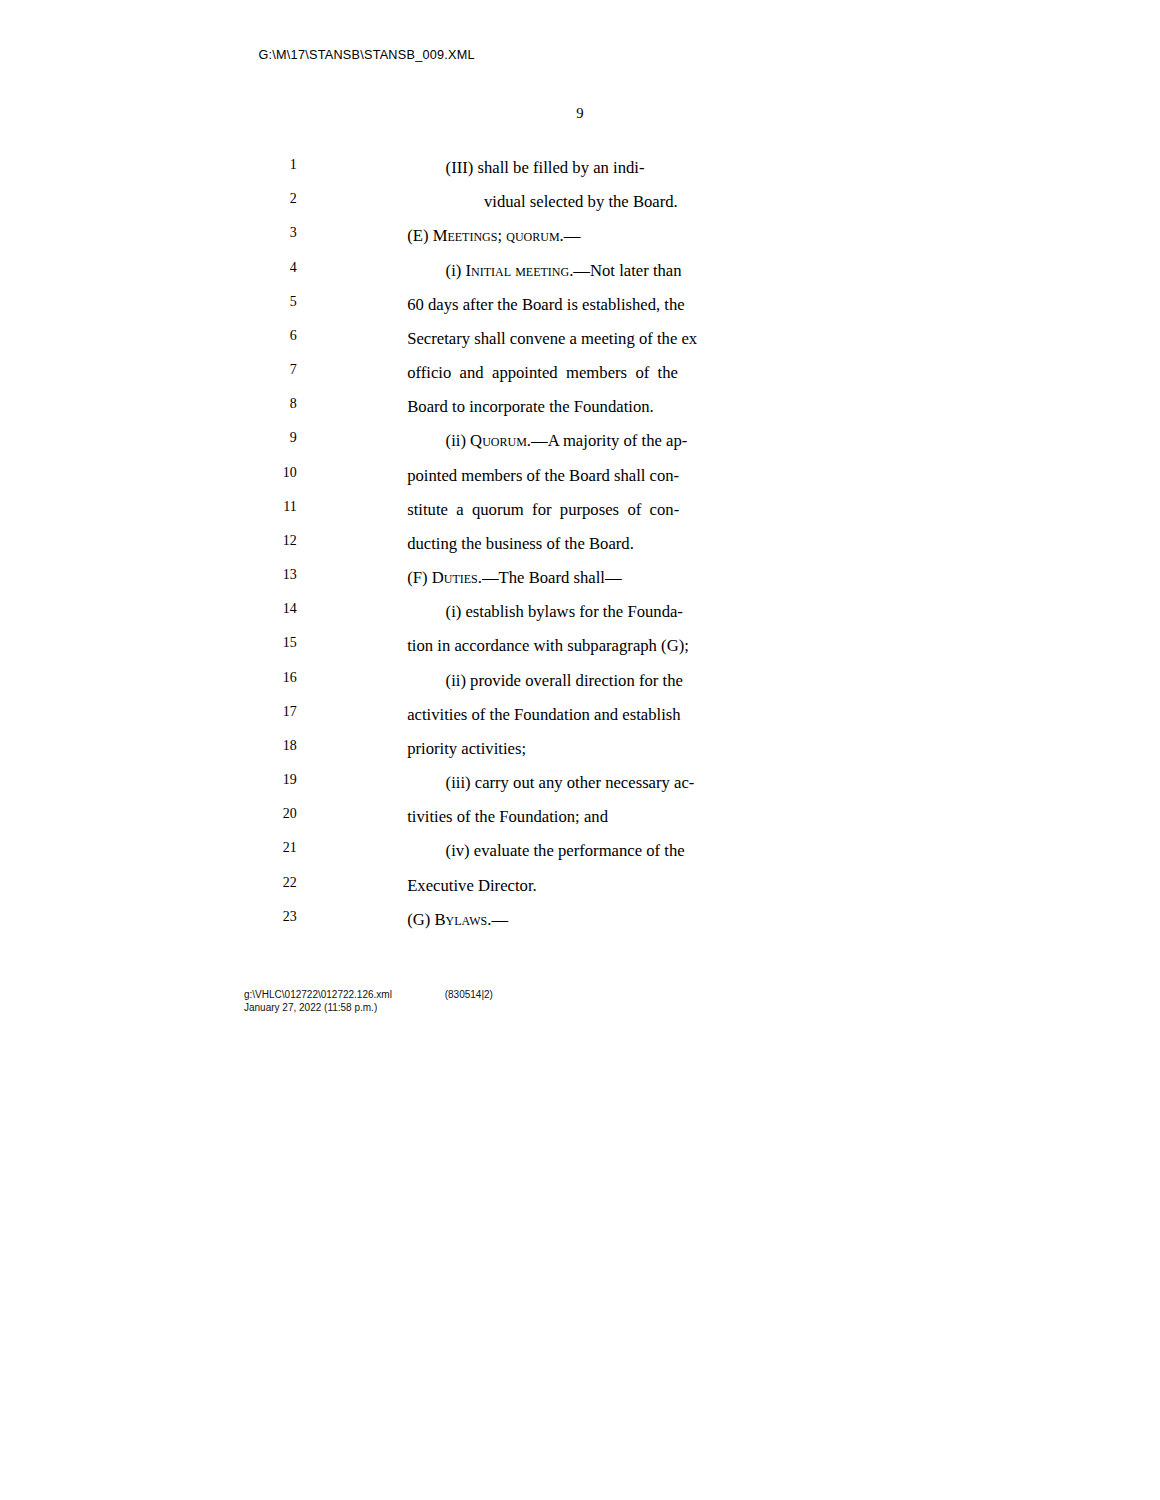G:\M\17\STANSB\STANSB_009.XML
9
| 1 | (III) shall be filled by an indi- |
| 2 | vidual selected by the Board. |
| 3 | (E) Meetings; quorum. — |
| 4 | (i) Initial meeting. —Not later than |
| 5 | 60 days after the Board is established, the |
| 6 | Secretary shall convene a meeting of the ex |
| 7 | officio and appointed members of the |
| 8 | Board to incorporate the Foundation. |
| 9 | (ii) Quorum. —A majority of the ap- |
| 10 | pointed members of the Board shall con- |
| 11 | stitute a quorum for purposes of con- |
| 12 | ducting the business of the Board. |
| 13 | (F) Duties. —The Board shall— |
| 14 | (i) establish bylaws for the Founda- |
| 15 | tion in accordance with subparagraph (G); |
| 16 | (ii) provide overall direction for the |
| 17 | activities of the Foundation and establish |
| 18 | priority activities; |
| 19 | (iii) carry out any other necessary ac- |
| 20 | tivities of the Foundation; and |
| 21 | (iv) evaluate the performance of the |
| 22 | Executive Director. |
| 23 | (G) Bylaws. — |
g:\VHLC\012722\012722.126.xml (830514|2)
January 27, 2022 (11:58 p.m.)